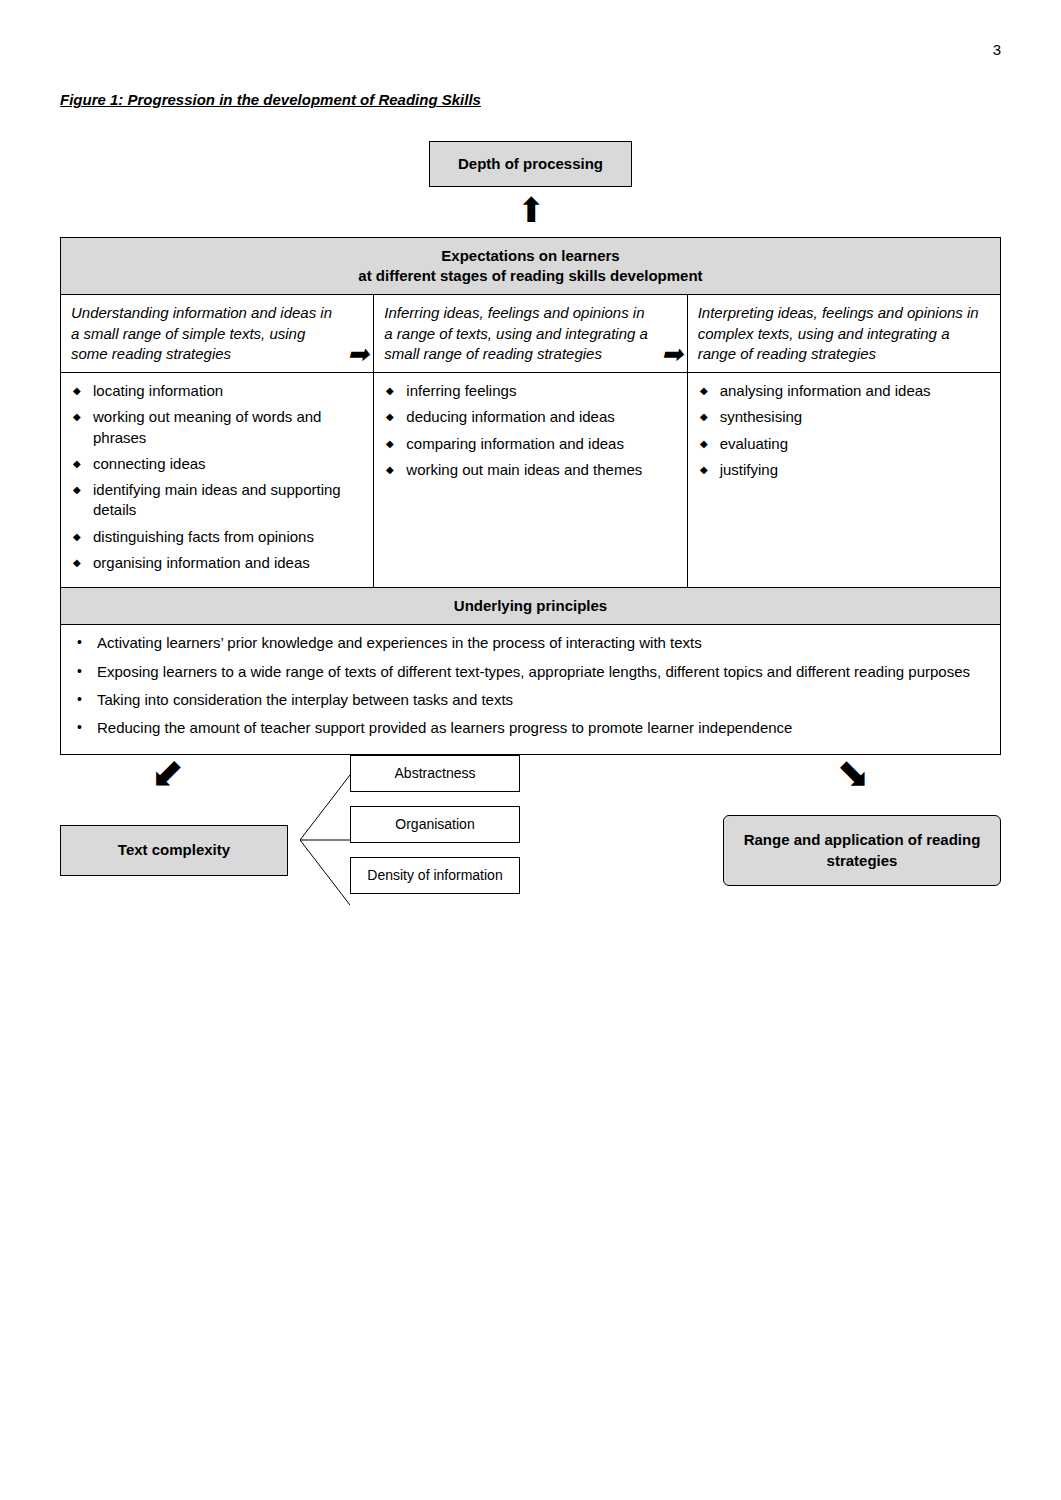3
Figure 1: Progression in the development of Reading Skills
Depth of processing
⬆
| Expectations on learners at different stages of reading skills development |
| Understanding information and ideas in a small range of simple texts, using some reading strategies ➡ | Inferring ideas, feelings and opinions in a range of texts, using and integrating a small range of reading strategies ➡ | Interpreting ideas, feelings and opinions in complex texts, using and integrating a range of reading strategies |
| locating information working out meaning of words and phrases connecting ideas identifying main ideas and supporting details distinguishing facts from opinions organising information and ideas | inferring feelings deducing information and ideas comparing information and ideas working out main ideas and themes | analysing information and ideas synthesising evaluating justifying |
| Underlying principles |
| Activating learners’ prior knowledge and experiences in the process of interacting with texts Exposing learners to a wide range of texts of different text-types, appropriate lengths, different topics and different reading purposes Taking into consideration the interplay between tasks and texts Reducing the amount of teacher support provided as learners progress to promote learner independence |
⬇
⬇
Text complexity
Abstractness
Organisation
Density of information
Range and application of reading strategies